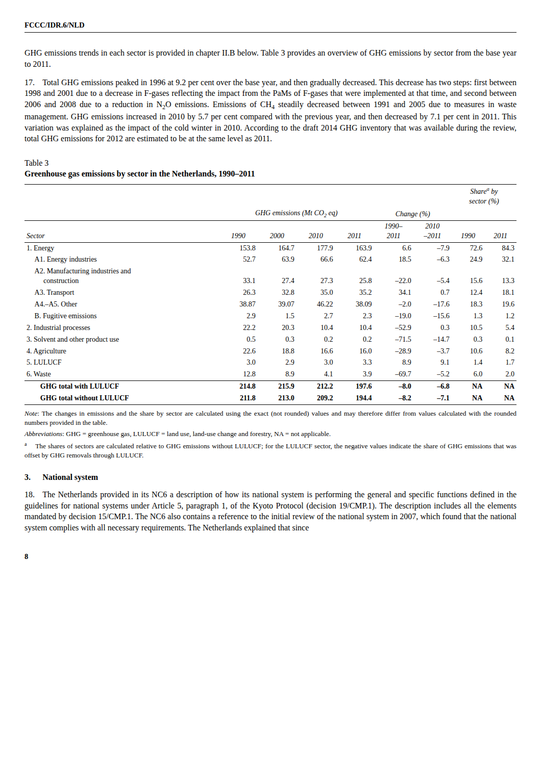FCCC/IDR.6/NLD
GHG emissions trends in each sector is provided in chapter II.B below. Table 3 provides an overview of GHG emissions by sector from the base year to 2011.
17. Total GHG emissions peaked in 1996 at 9.2 per cent over the base year, and then gradually decreased. This decrease has two steps: first between 1998 and 2001 due to a decrease in F-gases reflecting the impact from the PaMs of F-gases that were implemented at that time, and second between 2006 and 2008 due to a reduction in N2O emissions. Emissions of CH4 steadily decreased between 1991 and 2005 due to measures in waste management. GHG emissions increased in 2010 by 5.7 per cent compared with the previous year, and then decreased by 7.1 per cent in 2011. This variation was explained as the impact of the cold winter in 2010. According to the draft 2014 GHG inventory that was available during the review, total GHG emissions for 2012 are estimated to be at the same level as 2011.
Table 3
Greenhouse gas emissions by sector in the Netherlands, 1990–2011
| | | | Share a by sector (%) |
| --- | --- | --- | --- |
| | GHG emissions (Mt CO 2 eq) | Change (%) | |
| Sector | 1990 | 2000 | 2010 | 2011 | 1990– 2011 | 2010 –2011 | 1990 | 2011 |
| 1. Energy | 153.8 | 164.7 | 177.9 | 163.9 | 6.6 | –7.9 | 72.6 | 84.3 |
| A1. Energy industries | 52.7 | 63.9 | 66.6 | 62.4 | 18.5 | –6.3 | 24.9 | 32.1 |
| A2. Manufacturing industries and construction | 33.1 | 27.4 | 27.3 | 25.8 | –22.0 | –5.4 | 15.6 | 13.3 |
| A3. Transport | 26.3 | 32.8 | 35.0 | 35.2 | 34.1 | 0.7 | 12.4 | 18.1 |
| A4.–A5. Other | 38.87 | 39.07 | 46.22 | 38.09 | –2.0 | –17.6 | 18.3 | 19.6 |
| B. Fugitive emissions | 2.9 | 1.5 | 2.7 | 2.3 | –19.0 | –15.6 | 1.3 | 1.2 |
| 2. Industrial processes | 22.2 | 20.3 | 10.4 | 10.4 | –52.9 | 0.3 | 10.5 | 5.4 |
| 3. Solvent and other product use | 0.5 | 0.3 | 0.2 | 0.2 | –71.5 | –14.7 | 0.3 | 0.1 |
| 4. Agriculture | 22.6 | 18.8 | 16.6 | 16.0 | –28.9 | –3.7 | 10.6 | 8.2 |
| 5. LULUCF | 3.0 | 2.9 | 3.0 | 3.3 | 8.9 | 9.1 | 1.4 | 1.7 |
| 6. Waste | 12.8 | 8.9 | 4.1 | 3.9 | –69.7 | –5.2 | 6.0 | 2.0 |
| GHG total with LULUCF | 214.8 | 215.9 | 212.2 | 197.6 | –8.0 | –6.8 | NA | NA |
| GHG total without LULUCF | 211.8 | 213.0 | 209.2 | 194.4 | –8.2 | –7.1 | NA | NA |
Note: The changes in emissions and the share by sector are calculated using the exact (not rounded) values and may therefore differ from values calculated with the rounded numbers provided in the table.
Abbreviations: GHG = greenhouse gas, LULUCF = land use, land-use change and forestry, NA = not applicable.
a The shares of sectors are calculated relative to GHG emissions without LULUCF; for the LULUCF sector, the negative values indicate the share of GHG emissions that was offset by GHG removals through LULUCF.
3. National system
18. The Netherlands provided in its NC6 a description of how its national system is performing the general and specific functions defined in the guidelines for national systems under Article 5, paragraph 1, of the Kyoto Protocol (decision 19/CMP.1). The description includes all the elements mandated by decision 15/CMP.1. The NC6 also contains a reference to the initial review of the national system in 2007, which found that the national system complies with all necessary requirements. The Netherlands explained that since
8